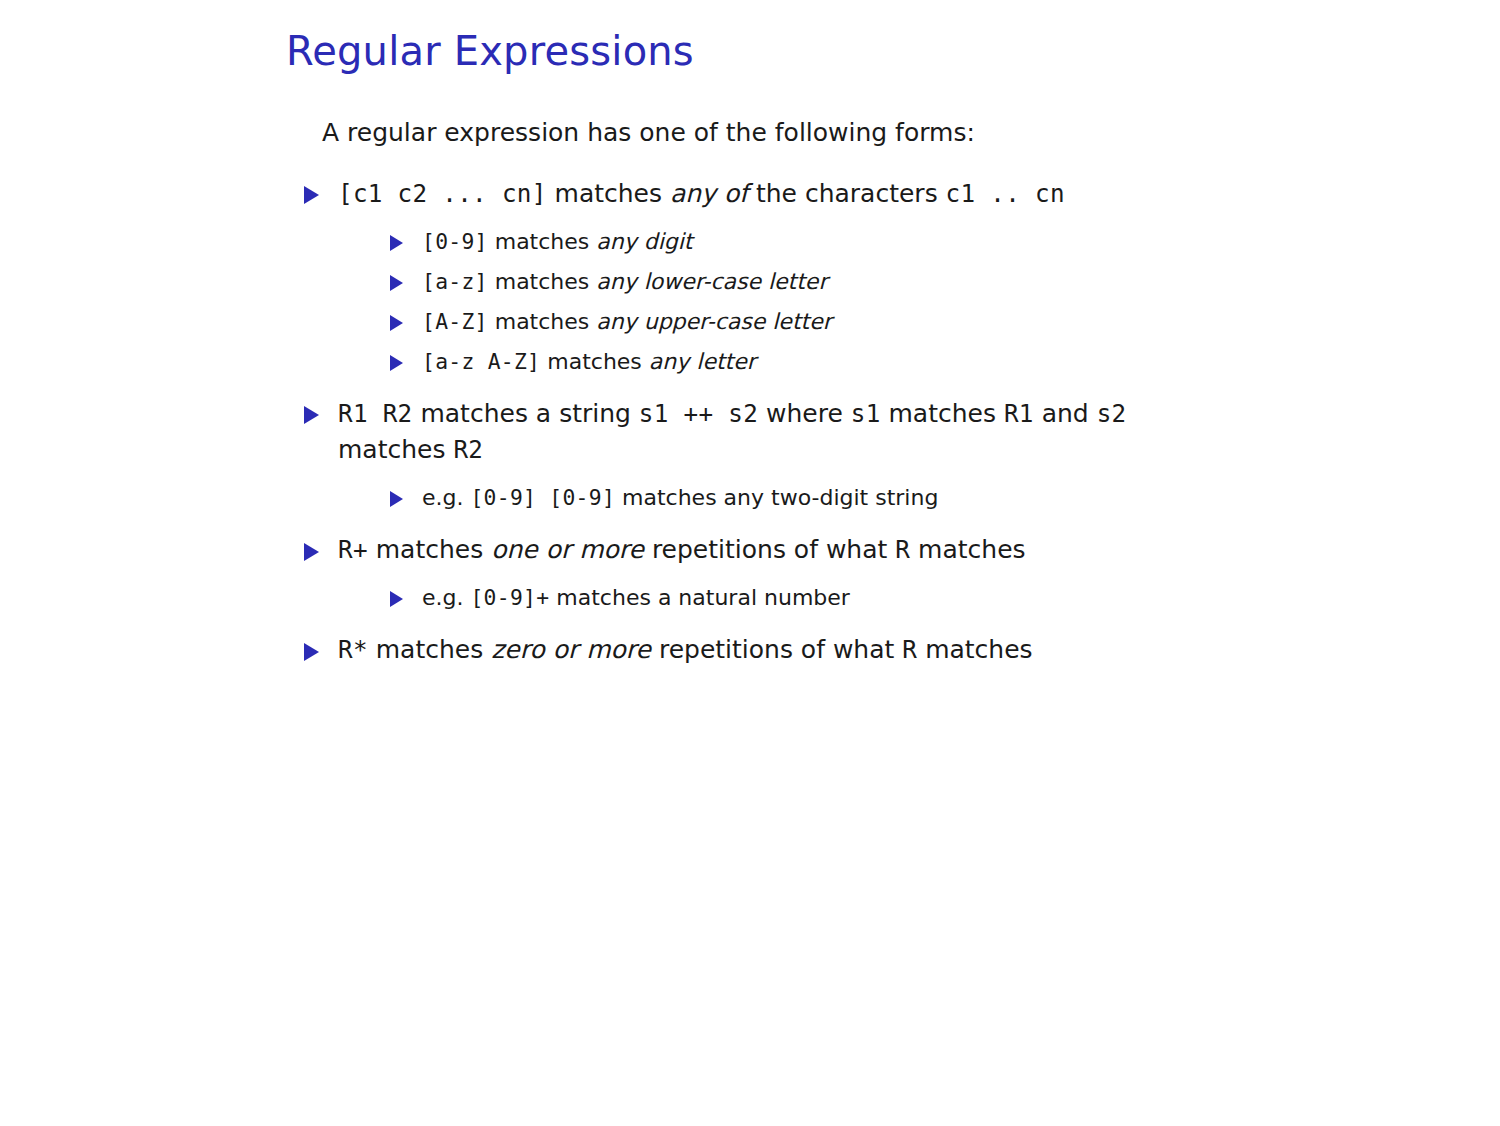Regular Expressions
A regular expression has one of the following forms:
[c1 c2 ... cn] matches any of the characters c1 .. cn
[0-9] matches any digit
[a-z] matches any lower-case letter
[A-Z] matches any upper-case letter
[a-z A-Z] matches any letter
R1 R2 matches a string s1 ++ s2 where s1 matches R1 and s2 matches R2
e.g. [0-9] [0-9] matches any two-digit string
R+ matches one or more repetitions of what R matches
e.g. [0-9]+ matches a natural number
R* matches zero or more repetitions of what R matches